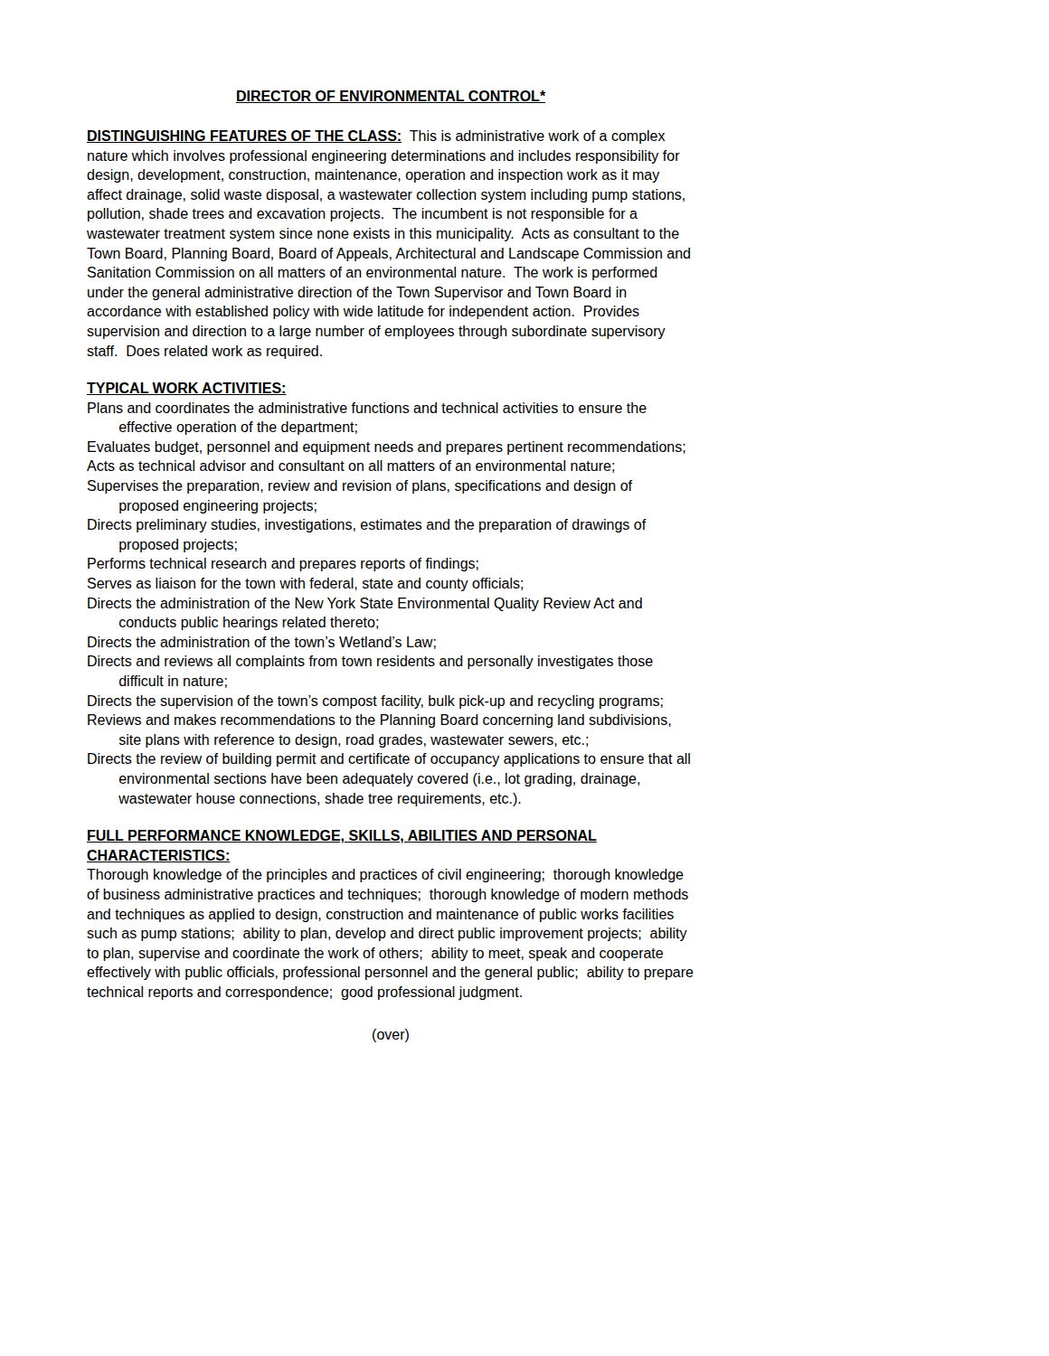DIRECTOR OF ENVIRONMENTAL CONTROL*
DISTINGUISHING FEATURES OF THE CLASS:
This is administrative work of a complex nature which involves professional engineering determinations and includes responsibility for design, development, construction, maintenance, operation and inspection work as it may affect drainage, solid waste disposal, a wastewater collection system including pump stations, pollution, shade trees and excavation projects. The incumbent is not responsible for a wastewater treatment system since none exists in this municipality. Acts as consultant to the Town Board, Planning Board, Board of Appeals, Architectural and Landscape Commission and Sanitation Commission on all matters of an environmental nature. The work is performed under the general administrative direction of the Town Supervisor and Town Board in accordance with established policy with wide latitude for independent action. Provides supervision and direction to a large number of employees through subordinate supervisory staff. Does related work as required.
TYPICAL WORK ACTIVITIES:
Plans and coordinates the administrative functions and technical activities to ensure the effective operation of the department;
Evaluates budget, personnel and equipment needs and prepares pertinent recommendations;
Acts as technical advisor and consultant on all matters of an environmental nature;
Supervises the preparation, review and revision of plans, specifications and design of proposed engineering projects;
Directs preliminary studies, investigations, estimates and the preparation of drawings of proposed projects;
Performs technical research and prepares reports of findings;
Serves as liaison for the town with federal, state and county officials;
Directs the administration of the New York State Environmental Quality Review Act and conducts public hearings related thereto;
Directs the administration of the town’s Wetland’s Law;
Directs and reviews all complaints from town residents and personally investigates those difficult in nature;
Directs the supervision of the town’s compost facility, bulk pick-up and recycling programs;
Reviews and makes recommendations to the Planning Board concerning land subdivisions, site plans with reference to design, road grades, wastewater sewers, etc.;
Directs the review of building permit and certificate of occupancy applications to ensure that all environmental sections have been adequately covered (i.e., lot grading, drainage, wastewater house connections, shade tree requirements, etc.).
FULL PERFORMANCE KNOWLEDGE, SKILLS, ABILITIES AND PERSONAL CHARACTERISTICS:
Thorough knowledge of the principles and practices of civil engineering; thorough knowledge of business administrative practices and techniques; thorough knowledge of modern methods and techniques as applied to design, construction and maintenance of public works facilities such as pump stations; ability to plan, develop and direct public improvement projects; ability to plan, supervise and coordinate the work of others; ability to meet, speak and cooperate effectively with public officials, professional personnel and the general public; ability to prepare technical reports and correspondence; good professional judgment.
(over)